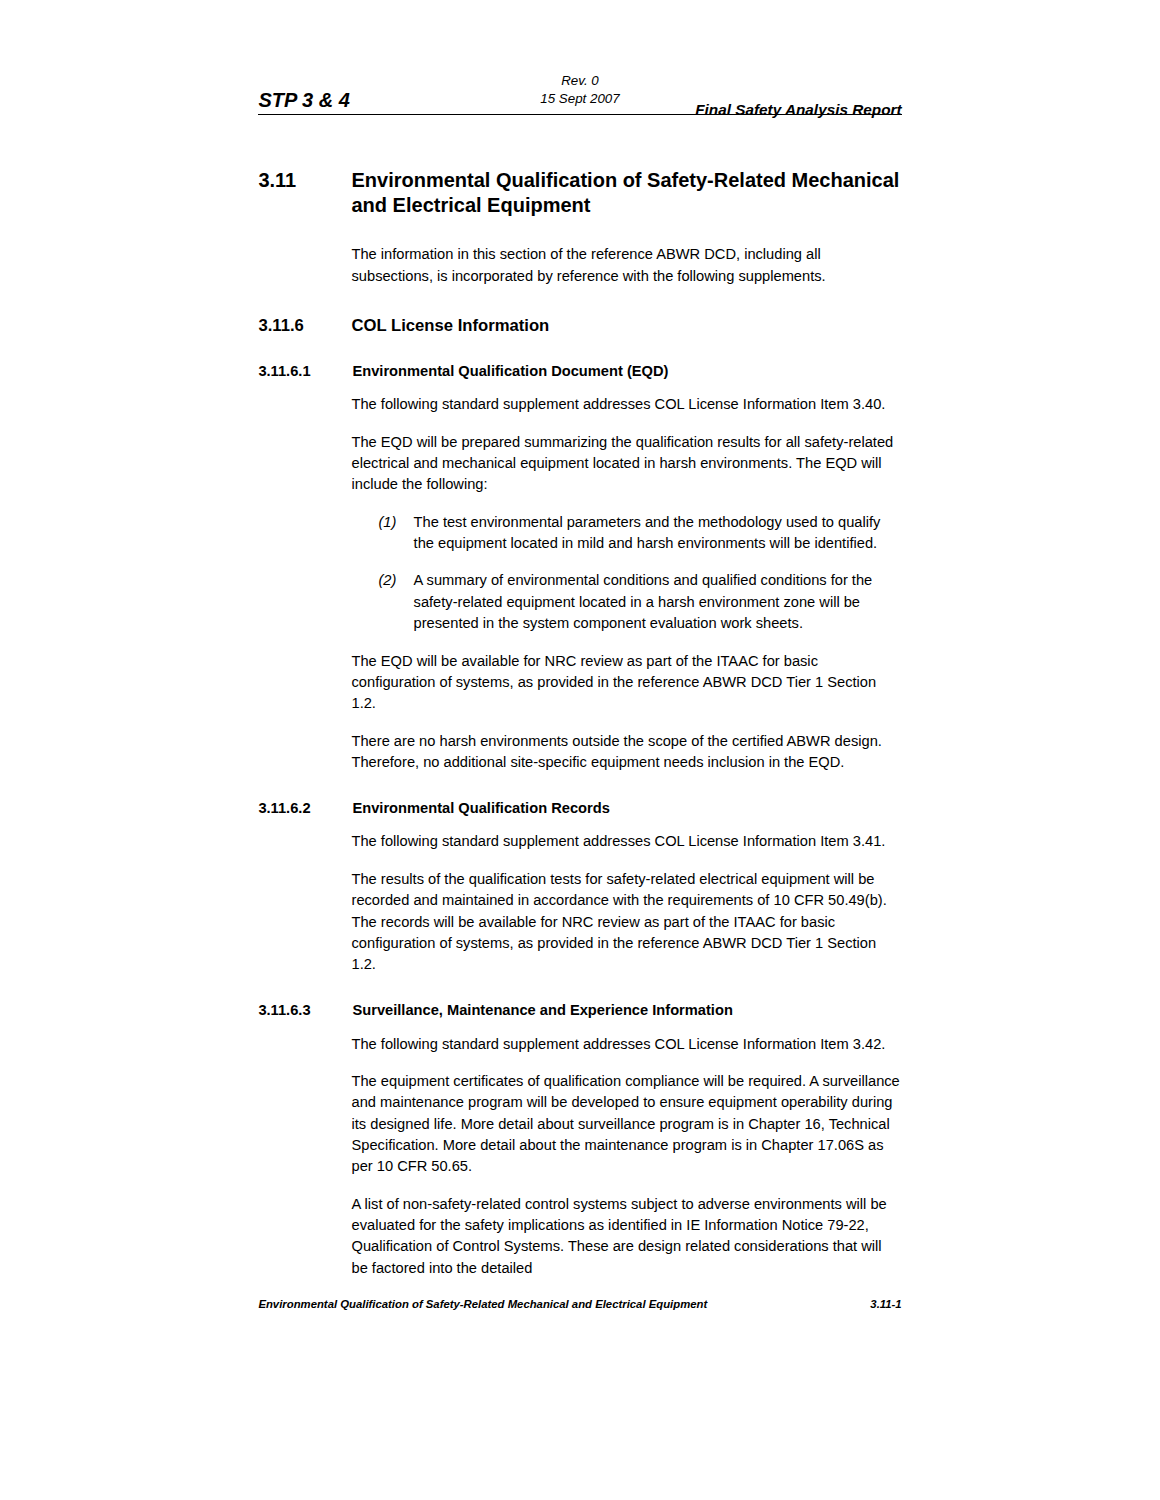Rev. 0
15 Sept 2007
STP 3 & 4
Final Safety Analysis Report
3.11 Environmental Qualification of Safety-Related Mechanical and Electrical Equipment
The information in this section of the reference ABWR DCD, including all subsections, is incorporated by reference with the following supplements.
3.11.6 COL License Information
3.11.6.1 Environmental Qualification Document (EQD)
The following standard supplement addresses COL License Information Item 3.40.
The EQD will be prepared summarizing the qualification results for all safety-related electrical and mechanical equipment located in harsh environments. The EQD will include the following:
(1) The test environmental parameters and the methodology used to qualify the equipment located in mild and harsh environments will be identified.
(2) A summary of environmental conditions and qualified conditions for the safety-related equipment located in a harsh environment zone will be presented in the system component evaluation work sheets.
The EQD will be available for NRC review as part of the ITAAC for basic configuration of systems, as provided in the reference ABWR DCD Tier 1 Section 1.2.
There are no harsh environments outside the scope of the certified ABWR design. Therefore, no additional site-specific equipment needs inclusion in the EQD.
3.11.6.2 Environmental Qualification Records
The following standard supplement addresses COL License Information Item 3.41.
The results of the qualification tests for safety-related electrical equipment will be recorded and maintained in accordance with the requirements of 10 CFR 50.49(b). The records will be available for NRC review as part of the ITAAC for basic configuration of systems, as provided in the reference ABWR DCD Tier 1 Section 1.2.
3.11.6.3 Surveillance, Maintenance and Experience Information
The following standard supplement addresses COL License Information Item 3.42.
The equipment certificates of qualification compliance will be required. A surveillance and maintenance program will be developed to ensure equipment operability during its designed life. More detail about surveillance program is in Chapter 16, Technical Specification. More detail about the maintenance program is in Chapter 17.06S as per 10 CFR 50.65.
A list of non-safety-related control systems subject to adverse environments will be evaluated for the safety implications as identified in IE Information Notice 79-22, Qualification of Control Systems. These are design related considerations that will be factored into the detailed
Environmental Qualification of Safety-Related Mechanical and Electrical Equipment 3.11-1